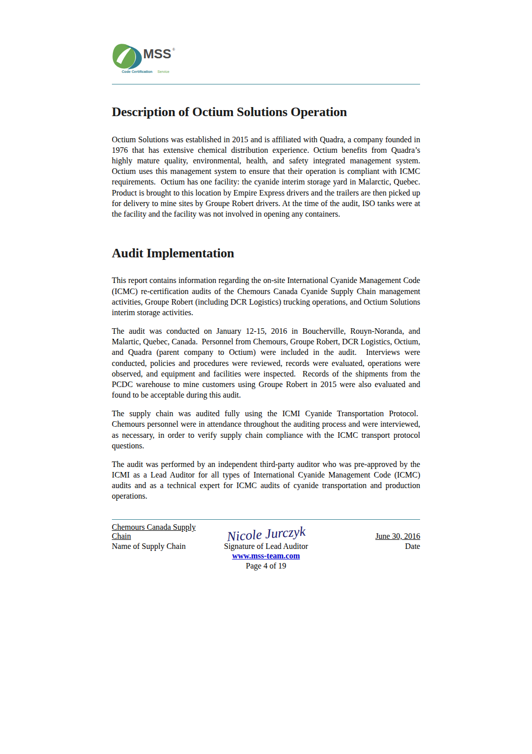MSS ® Code Certification Service
Description of Octium Solutions Operation
Octium Solutions was established in 2015 and is affiliated with Quadra, a company founded in 1976 that has extensive chemical distribution experience. Octium benefits from Quadra’s highly mature quality, environmental, health, and safety integrated management system. Octium uses this management system to ensure that their operation is compliant with ICMC requirements. Octium has one facility: the cyanide interim storage yard in Malarctic, Quebec. Product is brought to this location by Empire Express drivers and the trailers are then picked up for delivery to mine sites by Groupe Robert drivers. At the time of the audit, ISO tanks were at the facility and the facility was not involved in opening any containers.
Audit Implementation
This report contains information regarding the on-site International Cyanide Management Code (ICMC) re-certification audits of the Chemours Canada Cyanide Supply Chain management activities, Groupe Robert (including DCR Logistics) trucking operations, and Octium Solutions interim storage activities.
The audit was conducted on January 12-15, 2016 in Boucherville, Rouyn-Noranda, and Malartic, Quebec, Canada. Personnel from Chemours, Groupe Robert, DCR Logistics, Octium, and Quadra (parent company to Octium) were included in the audit. Interviews were conducted, policies and procedures were reviewed, records were evaluated, operations were observed, and equipment and facilities were inspected. Records of the shipments from the PCDC warehouse to mine customers using Groupe Robert in 2015 were also evaluated and found to be acceptable during this audit.
The supply chain was audited fully using the ICMI Cyanide Transportation Protocol. Chemours personnel were in attendance throughout the auditing process and were interviewed, as necessary, in order to verify supply chain compliance with the ICMC transport protocol questions.
The audit was performed by an independent third-party auditor who was pre-approved by the ICMI as a Lead Auditor for all types of International Cyanide Management Code (ICMC) audits and as a technical expert for ICMC audits of cyanide transportation and production operations.
| Chemours Canada Supply Chain | Nicole Jurczyk | June 30, 2016 |
| Name of Supply Chain | Signature of Lead Auditor | Date |
www.mss-team.com
Page 4 of 19